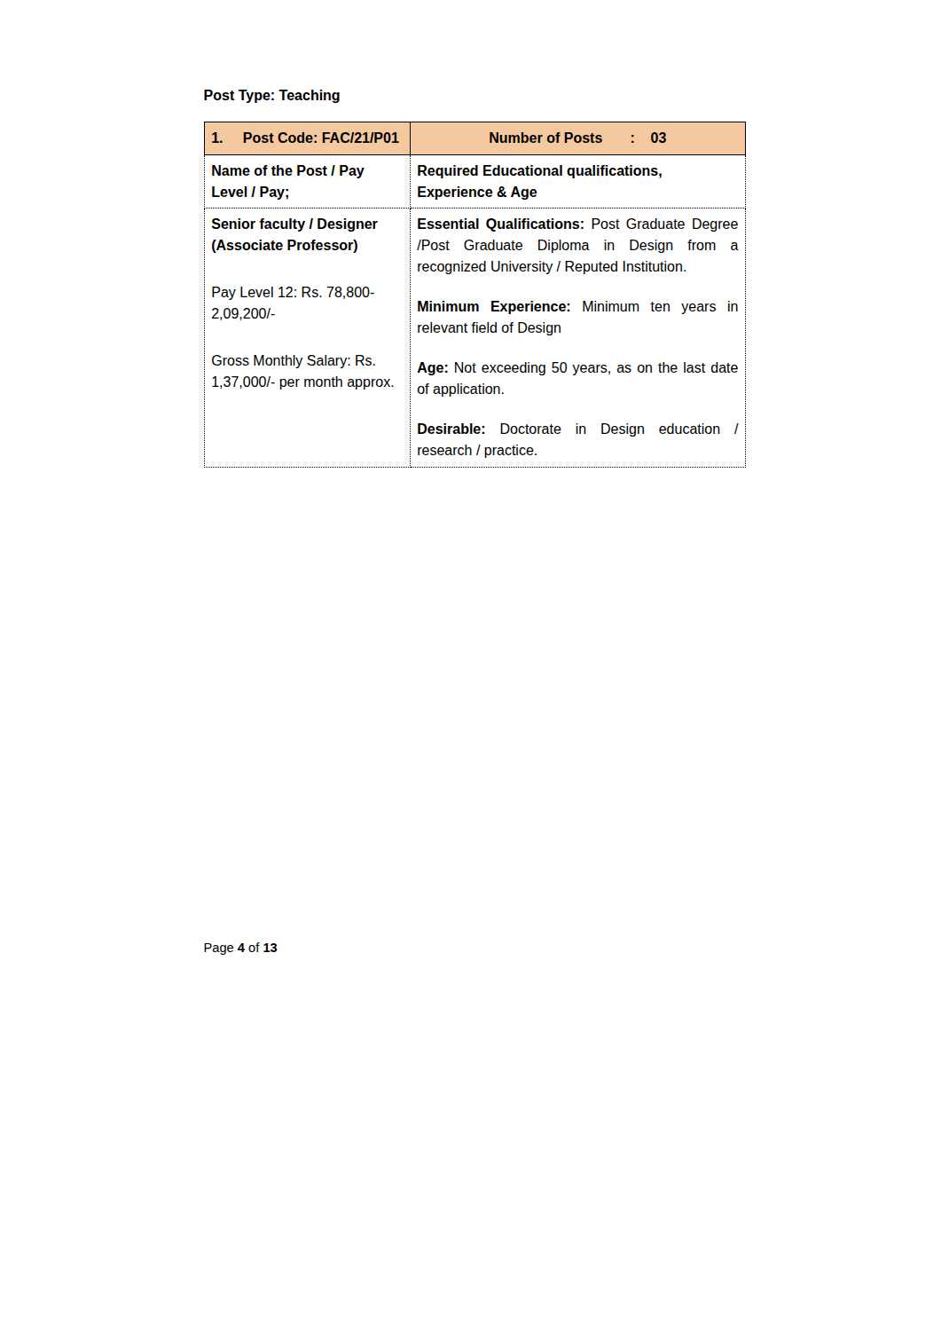Post Type: Teaching
| 1. Post Code: FAC/21/P01 | Number of Posts : 03 |
| Name of the Post / Pay Level / Pay; | Required Educational qualifications, Experience & Age |
| Senior faculty / Designer (Associate Professor) Pay Level 12: Rs. 78,800- 2,09,200/- Gross Monthly Salary: Rs. 1,37,000/- per month approx. | Essential Qualifications: Post Graduate Degree /Post Graduate Diploma in Design from a recognized University / Reputed Institution. Minimum Experience: Minimum ten years in relevant field of Design Age: Not exceeding 50 years, as on the last date of application. Desirable: Doctorate in Design education / research / practice. |
Page 4 of 13